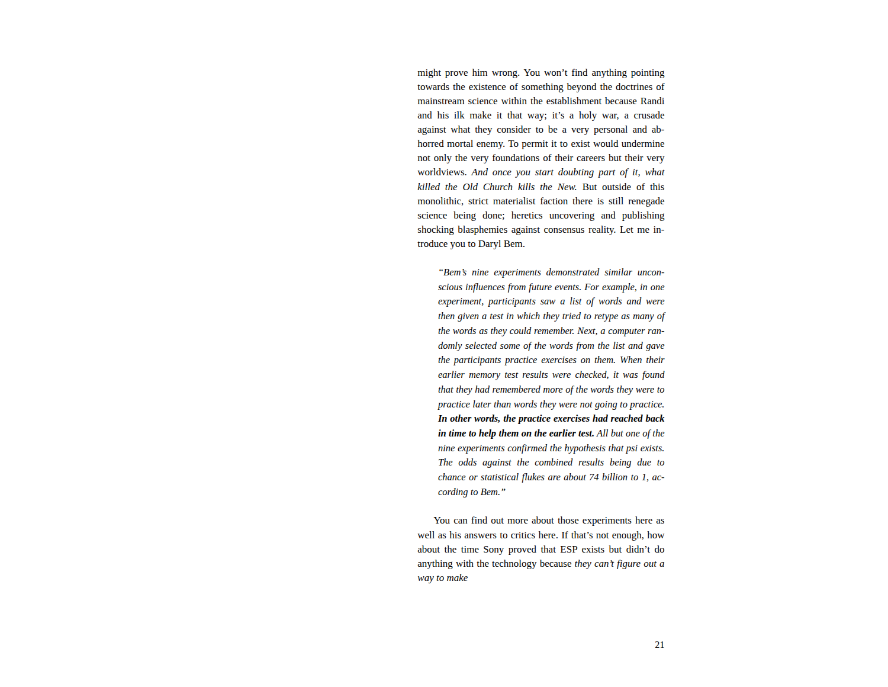might prove him wrong. You won’t find anything pointing towards the existence of something beyond the doctrines of mainstream science within the establishment because Randi and his ilk make it that way; it’s a holy war, a crusade against what they consider to be a very personal and abhorred mortal enemy. To permit it to exist would undermine not only the very foundations of their careers but their very worldviews. And once you start doubting part of it, what killed the Old Church kills the New. But outside of this monolithic, strict materialist faction there is still renegade science being done; heretics uncovering and publishing shocking blasphemies against consensus reality. Let me introduce you to Daryl Bem.
“Bem’s nine experiments demonstrated similar unconscious influences from future events. For example, in one experiment, participants saw a list of words and were then given a test in which they tried to retype as many of the words as they could remember. Next, a computer randomly selected some of the words from the list and gave the participants practice exercises on them. When their earlier memory test results were checked, it was found that they had remembered more of the words they were to practice later than words they were not going to practice. In other words, the practice exercises had reached back in time to help them on the earlier test. All but one of the nine experiments confirmed the hypothesis that psi exists. The odds against the combined results being due to chance or statistical flukes are about 74 billion to 1, according to Bem.”
You can find out more about those experiments here as well as his answers to critics here. If that’s not enough, how about the time Sony proved that ESP exists but didn’t do anything with the technology because they can’t figure out a way to make
21